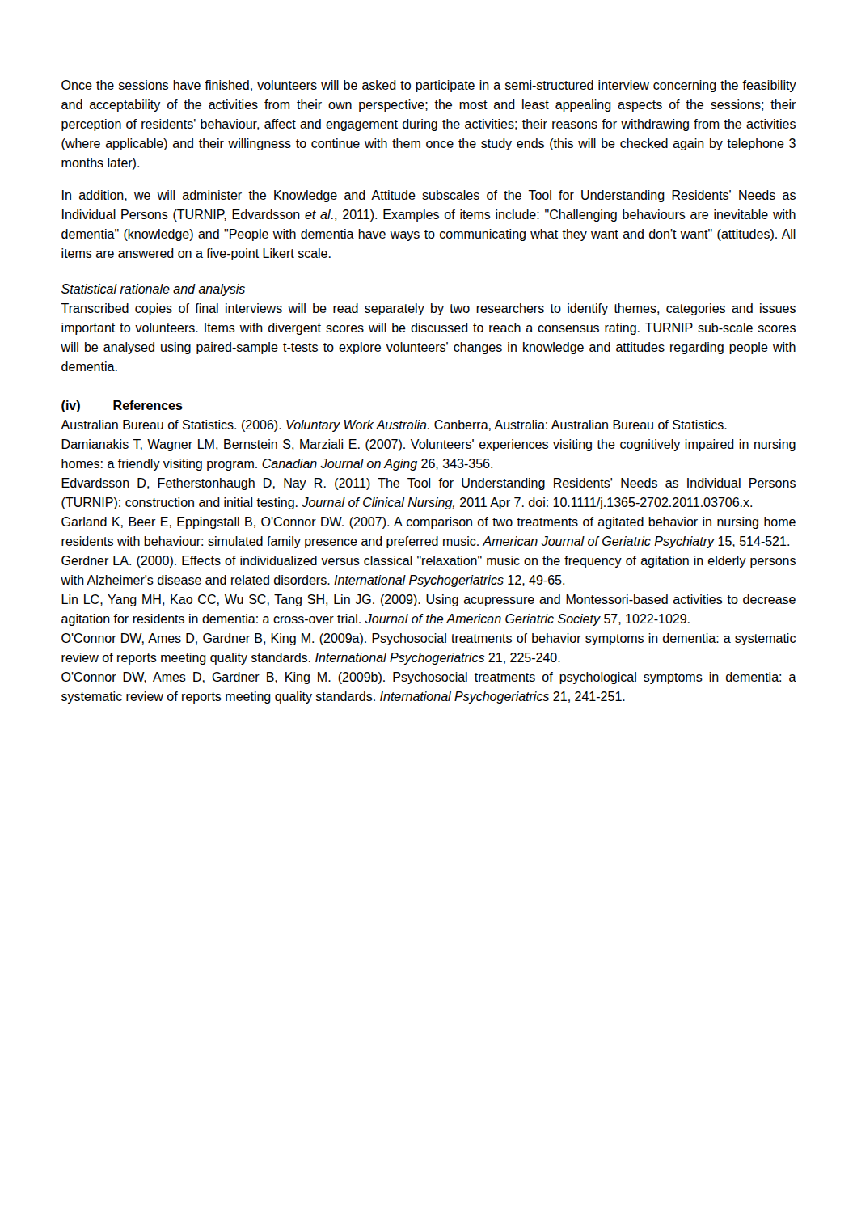Once the sessions have finished, volunteers will be asked to participate in a semi-structured interview concerning the feasibility and acceptability of the activities from their own perspective; the most and least appealing aspects of the sessions; their perception of residents' behaviour, affect and engagement during the activities; their reasons for withdrawing from the activities (where applicable) and their willingness to continue with them once the study ends (this will be checked again by telephone 3 months later).
In addition, we will administer the Knowledge and Attitude subscales of the Tool for Understanding Residents' Needs as Individual Persons (TURNIP, Edvardsson et al., 2011). Examples of items include: "Challenging behaviours are inevitable with dementia" (knowledge) and "People with dementia have ways to communicating what they want and don't want" (attitudes). All items are answered on a five-point Likert scale.
Statistical rationale and analysis
Transcribed copies of final interviews will be read separately by two researchers to identify themes, categories and issues important to volunteers. Items with divergent scores will be discussed to reach a consensus rating. TURNIP sub-scale scores will be analysed using paired-sample t-tests to explore volunteers' changes in knowledge and attitudes regarding people with dementia.
(iv) References
Australian Bureau of Statistics. (2006). Voluntary Work Australia. Canberra, Australia: Australian Bureau of Statistics.
Damianakis T, Wagner LM, Bernstein S, Marziali E. (2007). Volunteers' experiences visiting the cognitively impaired in nursing homes: a friendly visiting program. Canadian Journal on Aging 26, 343-356.
Edvardsson D, Fetherstonhaugh D, Nay R. (2011) The Tool for Understanding Residents' Needs as Individual Persons (TURNIP): construction and initial testing. Journal of Clinical Nursing, 2011 Apr 7. doi: 10.1111/j.1365-2702.2011.03706.x.
Garland K, Beer E, Eppingstall B, O'Connor DW. (2007). A comparison of two treatments of agitated behavior in nursing home residents with behaviour: simulated family presence and preferred music. American Journal of Geriatric Psychiatry 15, 514-521.
Gerdner LA. (2000). Effects of individualized versus classical "relaxation" music on the frequency of agitation in elderly persons with Alzheimer's disease and related disorders. International Psychogeriatrics 12, 49-65.
Lin LC, Yang MH, Kao CC, Wu SC, Tang SH, Lin JG. (2009). Using acupressure and Montessori-based activities to decrease agitation for residents in dementia: a cross-over trial. Journal of the American Geriatric Society 57, 1022-1029.
O'Connor DW, Ames D, Gardner B, King M. (2009a). Psychosocial treatments of behavior symptoms in dementia: a systematic review of reports meeting quality standards. International Psychogeriatrics 21, 225-240.
O'Connor DW, Ames D, Gardner B, King M. (2009b). Psychosocial treatments of psychological symptoms in dementia: a systematic review of reports meeting quality standards. International Psychogeriatrics 21, 241-251.